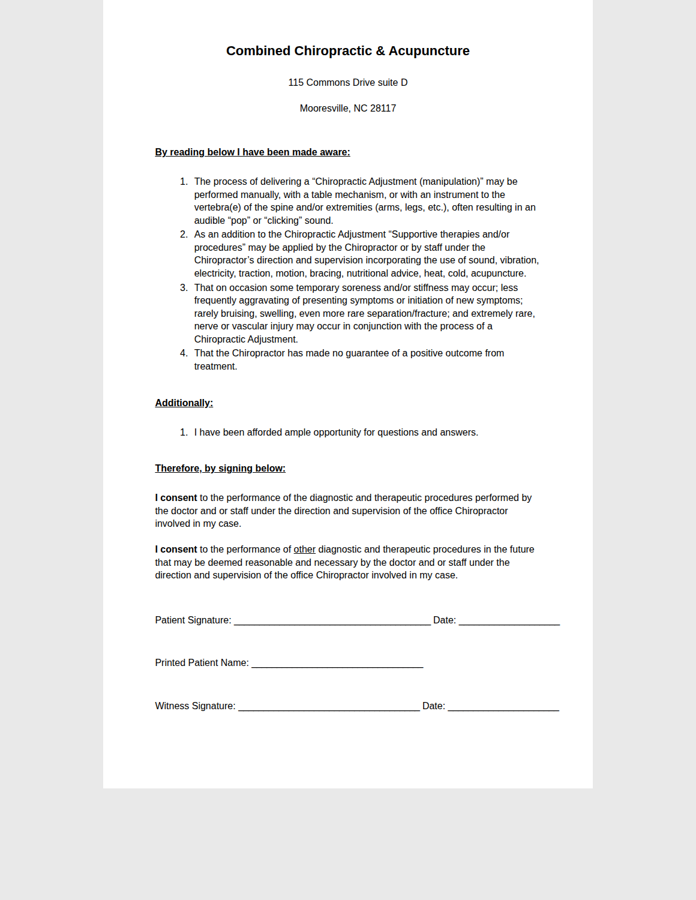Combined Chiropractic & Acupuncture
115 Commons Drive suite D
Mooresville, NC 28117
By reading below I have been made aware:
The process of delivering a “Chiropractic Adjustment (manipulation)” may be performed manually, with a table mechanism, or with an instrument to the vertebra(e) of the spine and/or extremities (arms, legs, etc.), often resulting in an audible “pop” or “clicking” sound.
As an addition to the Chiropractic Adjustment “Supportive therapies and/or procedures” may be applied by the Chiropractor or by staff under the Chiropractor’s direction and supervision incorporating the use of sound, vibration, electricity, traction, motion, bracing, nutritional advice, heat, cold, acupuncture.
That on occasion some temporary soreness and/or stiffness may occur; less frequently aggravating of presenting symptoms or initiation of new symptoms; rarely bruising, swelling, even more rare separation/fracture; and extremely rare, nerve or vascular injury may occur in conjunction with the process of a Chiropractic Adjustment.
That the Chiropractor has made no guarantee of a positive outcome from treatment.
Additionally:
I have been afforded ample opportunity for questions and answers.
Therefore, by signing below:
I consent to the performance of the diagnostic and therapeutic procedures performed by the doctor and or staff under the direction and supervision of the office Chiropractor involved in my case.
I consent to the performance of other diagnostic and therapeutic procedures in the future that may be deemed reasonable and necessary by the doctor and or staff under the direction and supervision of the office Chiropractor involved in my case.
Patient Signature: _______________________________________ Date: ____________________
Printed Patient Name: __________________________________
Witness Signature: ____________________________________ Date: ______________________